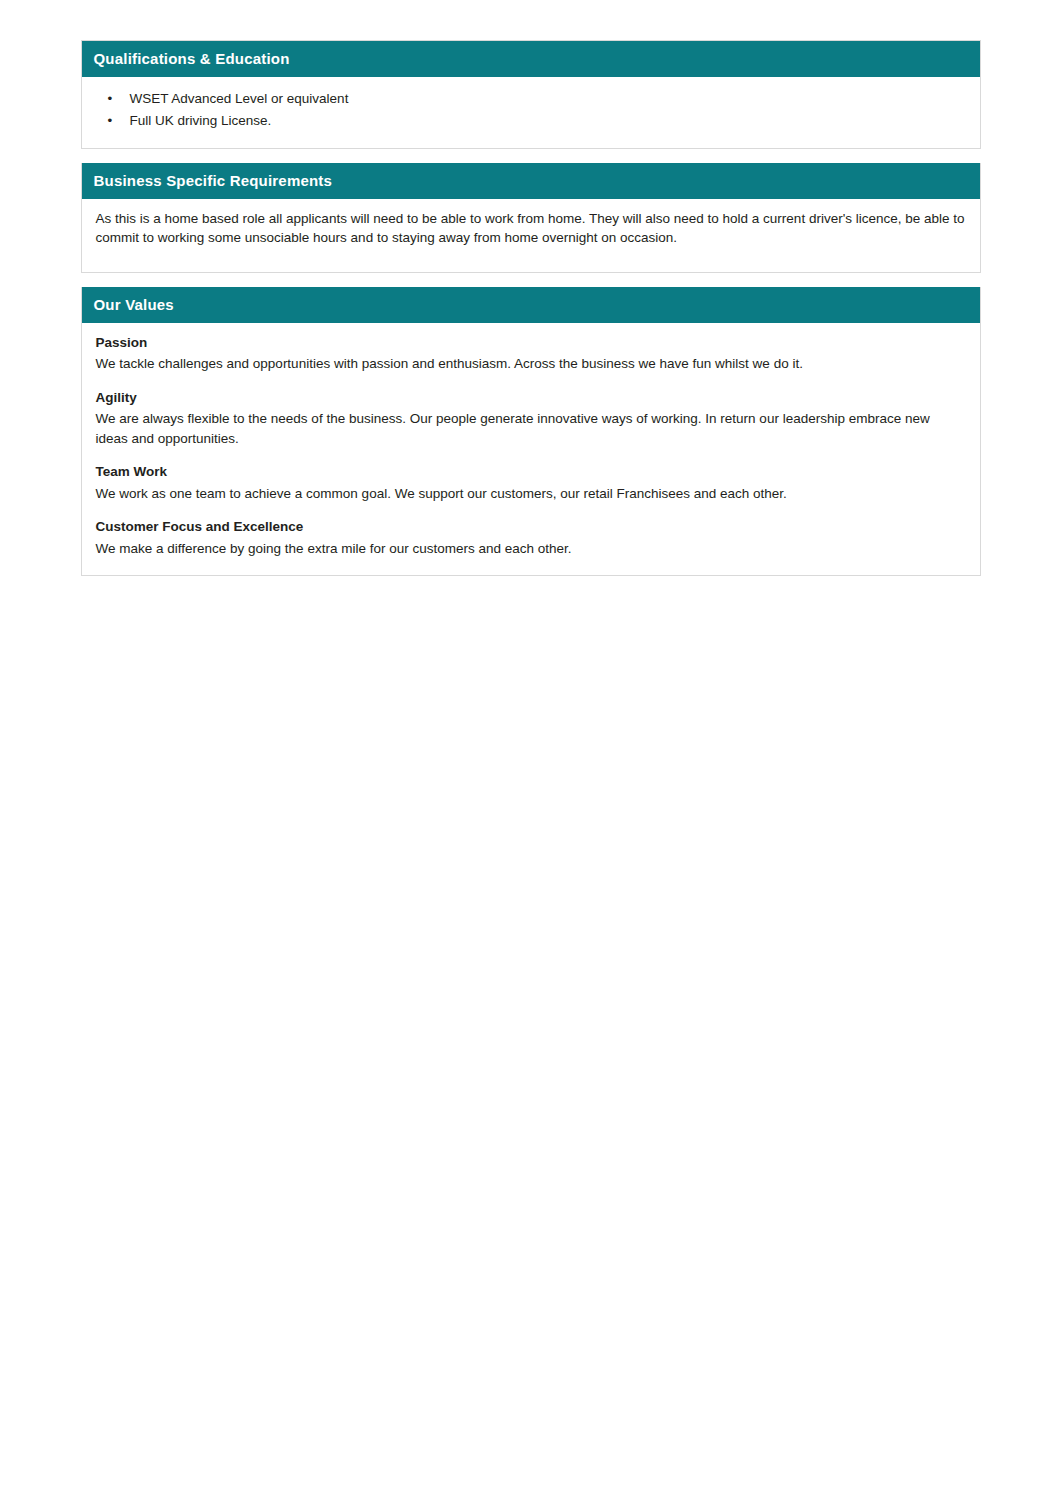Qualifications & Education
WSET Advanced Level or equivalent
Full UK driving License.
Business Specific Requirements
As this is a home based role all applicants will need to be able to work from home. They will also need to hold a current driver's licence, be able to commit to working some unsociable hours and to staying away from home overnight on occasion.
Our Values
Passion
We tackle challenges and opportunities with passion and enthusiasm. Across the business we have fun whilst we do it.
Agility
We are always flexible to the needs of the business. Our people generate innovative ways of working. In return our leadership embrace new ideas and opportunities.
Team Work
We work as one team to achieve a common goal. We support our customers, our retail Franchisees and each other.
Customer Focus and Excellence
We make a difference by going the extra mile for our customers and each other.